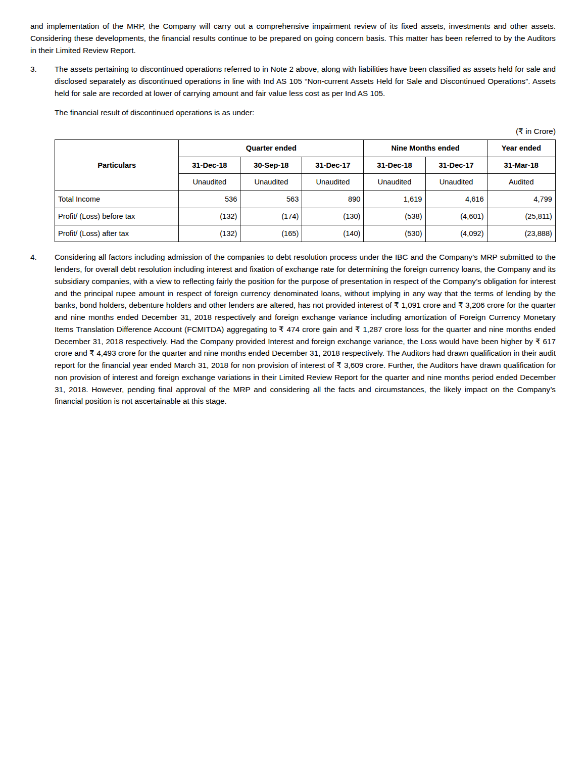and implementation of the MRP, the Company will carry out a comprehensive impairment review of its fixed assets, investments and other assets. Considering these developments, the financial results continue to be prepared on going concern basis. This matter has been referred to by the Auditors in their Limited Review Report.
3.
The assets pertaining to discontinued operations referred to in Note 2 above, along with liabilities have been classified as assets held for sale and disclosed separately as discontinued operations in line with Ind AS 105 “Non-current Assets Held for Sale and Discontinued Operations”. Assets held for sale are recorded at lower of carrying amount and fair value less cost as per Ind AS 105.
The financial result of discontinued operations is as under:
(₹ in Crore)
| Particulars | Quarter ended | Nine Months ended | Year ended |
| --- | --- | --- | --- |
| 31-Dec-18 | 30-Sep-18 | 31-Dec-17 | 31-Dec-18 | 31-Dec-17 | 31-Mar-18 |
| Unaudited | Unaudited | Unaudited | Unaudited | Unaudited | Audited |
| Total Income | 536 | 563 | 890 | 1,619 | 4,616 | 4,799 |
| Profit/ (Loss) before tax | (132) | (174) | (130) | (538) | (4,601) | (25,811) |
| Profit/ (Loss) after tax | (132) | (165) | (140) | (530) | (4,092) | (23,888) |
4.
Considering all factors including admission of the companies to debt resolution process under the IBC and the Company’s MRP submitted to the lenders, for overall debt resolution including interest and fixation of exchange rate for determining the foreign currency loans, the Company and its subsidiary companies, with a view to reflecting fairly the position for the purpose of presentation in respect of the Company’s obligation for interest and the principal rupee amount in respect of foreign currency denominated loans, without implying in any way that the terms of lending by the banks, bond holders, debenture holders and other lenders are altered, has not provided interest of ₹ 1,091 crore and ₹ 3,206 crore for the quarter and nine months ended December 31, 2018 respectively and foreign exchange variance including amortization of Foreign Currency Monetary Items Translation Difference Account (FCMITDA) aggregating to ₹ 474 crore gain and ₹ 1,287 crore loss for the quarter and nine months ended December 31, 2018 respectively. Had the Company provided Interest and foreign exchange variance, the Loss would have been higher by ₹ 617 crore and ₹ 4,493 crore for the quarter and nine months ended December 31, 2018 respectively. The Auditors had drawn qualification in their audit report for the financial year ended March 31, 2018 for non provision of interest of ₹ 3,609 crore. Further, the Auditors have drawn qualification for non provision of interest and foreign exchange variations in their Limited Review Report for the quarter and nine months period ended December 31, 2018. However, pending final approval of the MRP and considering all the facts and circumstances, the likely impact on the Company’s financial position is not ascertainable at this stage.